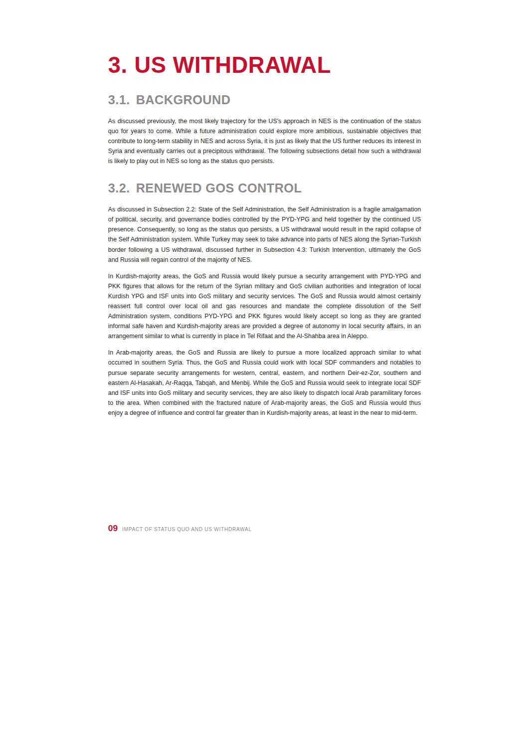3. US WITHDRAWAL
3.1. BACKGROUND
As discussed previously, the most likely trajectory for the US's approach in NES is the continuation of the status quo for years to come. While a future administration could explore more ambitious, sustainable objectives that contribute to long-term stability in NES and across Syria, it is just as likely that the US further reduces its interest in Syria and eventually carries out a precipitous withdrawal. The following subsections detail how such a withdrawal is likely to play out in NES so long as the status quo persists.
3.2. RENEWED GOS CONTROL
As discussed in Subsection 2.2: State of the Self Administration, the Self Administration is a fragile amalgamation of political, security, and governance bodies controlled by the PYD-YPG and held together by the continued US presence. Consequently, so long as the status quo persists, a US withdrawal would result in the rapid collapse of the Self Administration system. While Turkey may seek to take advance into parts of NES along the Syrian-Turkish border following a US withdrawal, discussed further in Subsection 4.3: Turkish Intervention, ultimately the GoS and Russia will regain control of the majority of NES.
In Kurdish-majority areas, the GoS and Russia would likely pursue a security arrangement with PYD-YPG and PKK figures that allows for the return of the Syrian military and GoS civilian authorities and integration of local Kurdish YPG and ISF units into GoS military and security services. The GoS and Russia would almost certainly reassert full control over local oil and gas resources and mandate the complete dissolution of the Self Administration system, conditions PYD-YPG and PKK figures would likely accept so long as they are granted informal safe haven and Kurdish-majority areas are provided a degree of autonomy in local security affairs, in an arrangement similar to what is currently in place in Tel Rifaat and the Al-Shahba area in Aleppo.
In Arab-majority areas, the GoS and Russia are likely to pursue a more localized approach similar to what occurred in southern Syria. Thus, the GoS and Russia could work with local SDF commanders and notables to pursue separate security arrangements for western, central, eastern, and northern Deir-ez-Zor, southern and eastern Al-Hasakah, Ar-Raqqa, Tabqah, and Menbij. While the GoS and Russia would seek to integrate local SDF and ISF units into GoS military and security services, they are also likely to dispatch local Arab paramilitary forces to the area. When combined with the fractured nature of Arab-majority areas, the GoS and Russia would thus enjoy a degree of influence and control far greater than in Kurdish-majority areas, at least in the near to mid-term.
09 Impact of Status Quo and US Withdrawal